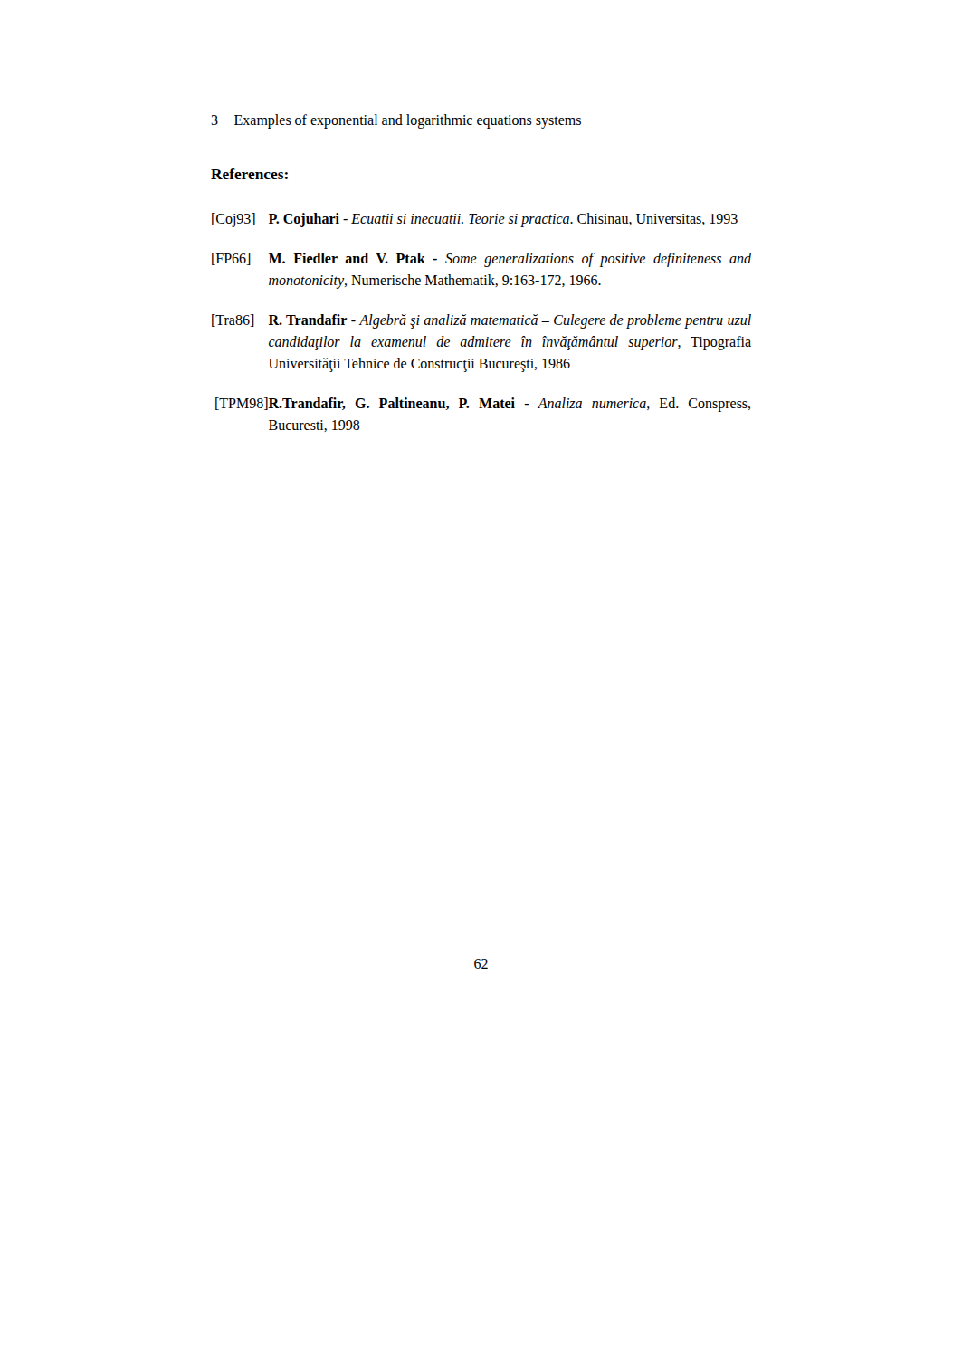3 Examples of exponential and logarithmic equations systems
References:
| [Coj93] | P. Cojuhari - Ecuatii si inecuatii. Teorie si practica . Chisinau, Universitas, 1993 |
| [FP66] | M. Fiedler and V. Ptak - Some generalizations of positive definiteness and monotonicity , Numerische Mathematik, 9:163-172, 1966. |
| [Tra86] | R. Trandafir - Algebră şi analiză matematică – Culegere de probleme pentru uzul candidaţilor la examenul de admitere în învăţământul superior , Tipografia Universităţii Tehnice de Construcţii Bucureşti, 1986 |
| [TPM98] | R.Trandafir, G. Paltineanu, P. Matei - Analiza numerica , Ed. Conspress, Bucuresti, 1998 |
62